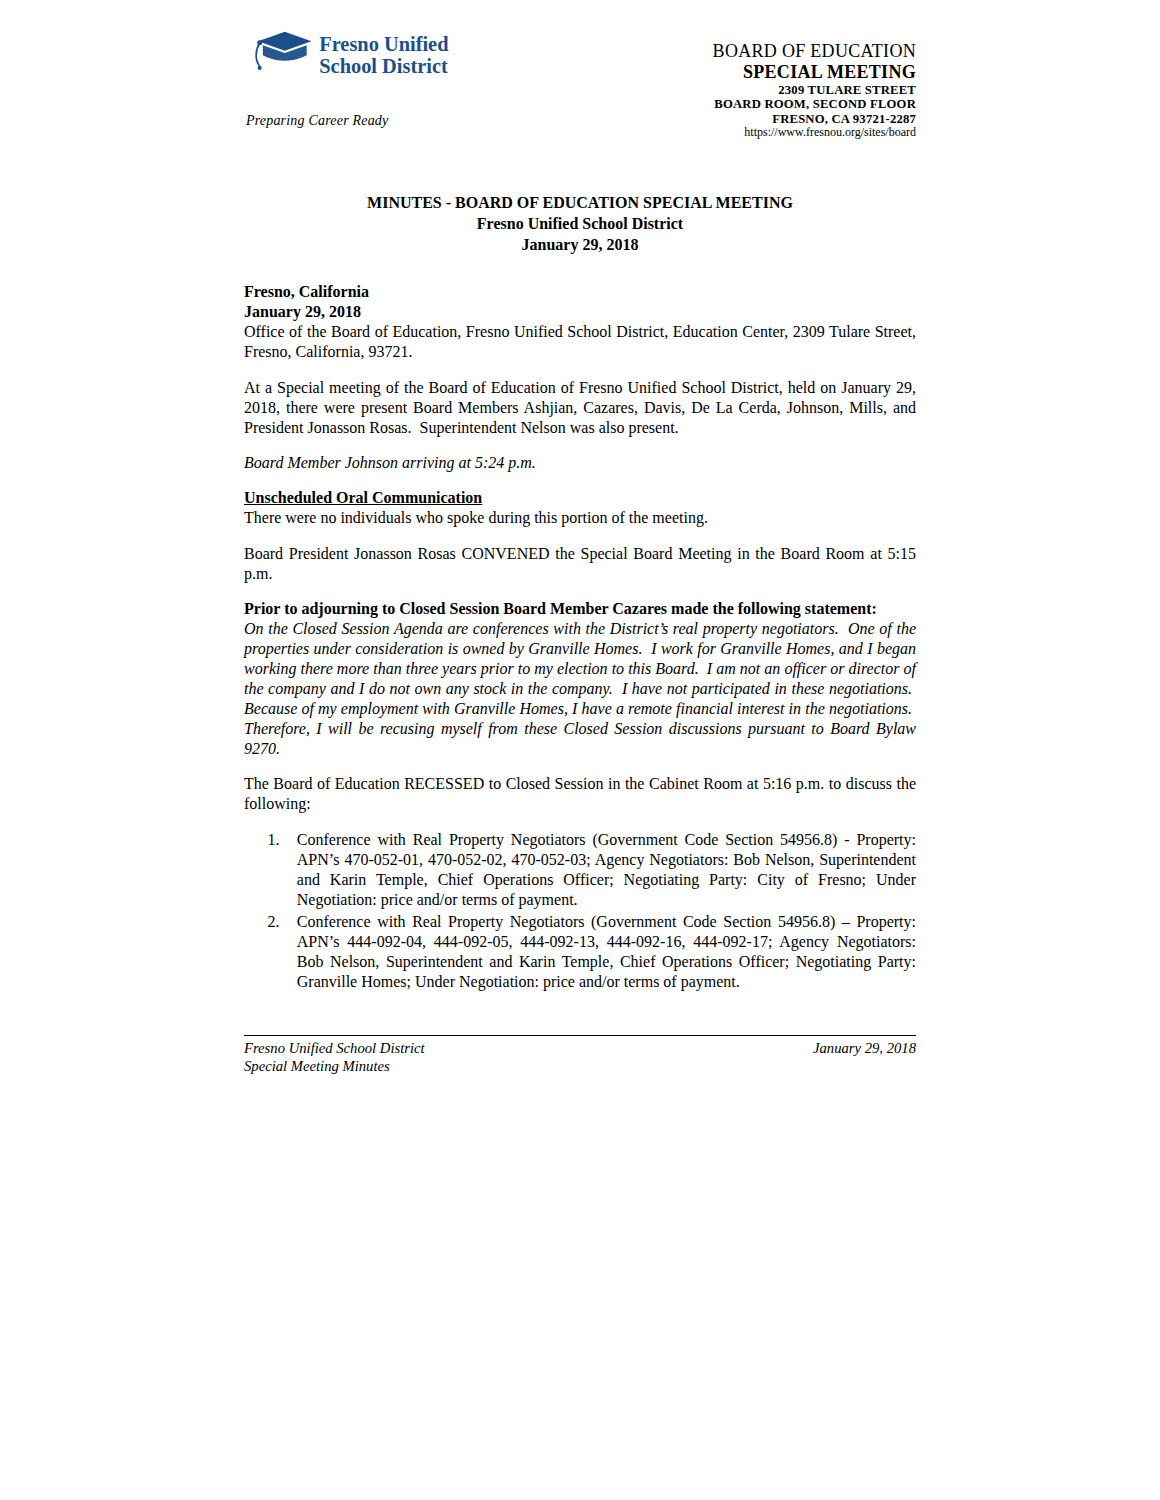Fresno Unified School District
Preparing Career Ready
BOARD OF EDUCATION
SPECIAL MEETING
2309 TULARE STREET
BOARD ROOM, SECOND FLOOR
FRESNO, CA 93721-2287
https://www.fresnou.org/sites/board
MINUTES - BOARD OF EDUCATION SPECIAL MEETING
Fresno Unified School District
January 29, 2018
Fresno, California
January 29, 2018
Office of the Board of Education, Fresno Unified School District, Education Center, 2309 Tulare Street, Fresno, California, 93721.
At a Special meeting of the Board of Education of Fresno Unified School District, held on January 29, 2018, there were present Board Members Ashjian, Cazares, Davis, De La Cerda, Johnson, Mills, and President Jonasson Rosas. Superintendent Nelson was also present.
Board Member Johnson arriving at 5:24 p.m.
Unscheduled Oral Communication
There were no individuals who spoke during this portion of the meeting.
Board President Jonasson Rosas CONVENED the Special Board Meeting in the Board Room at 5:15 p.m.
Prior to adjourning to Closed Session Board Member Cazares made the following statement:
On the Closed Session Agenda are conferences with the District’s real property negotiators. One of the properties under consideration is owned by Granville Homes. I work for Granville Homes, and I began working there more than three years prior to my election to this Board. I am not an officer or director of the company and I do not own any stock in the company. I have not participated in these negotiations. Because of my employment with Granville Homes, I have a remote financial interest in the negotiations. Therefore, I will be recusing myself from these Closed Session discussions pursuant to Board Bylaw 9270.
The Board of Education RECESSED to Closed Session in the Cabinet Room at 5:16 p.m. to discuss the following:
1. Conference with Real Property Negotiators (Government Code Section 54956.8) - Property: APN’s 470-052-01, 470-052-02, 470-052-03; Agency Negotiators: Bob Nelson, Superintendent and Karin Temple, Chief Operations Officer; Negotiating Party: City of Fresno; Under Negotiation: price and/or terms of payment.
2. Conference with Real Property Negotiators (Government Code Section 54956.8) – Property: APN’s 444-092-04, 444-092-05, 444-092-13, 444-092-16, 444-092-17; Agency Negotiators: Bob Nelson, Superintendent and Karin Temple, Chief Operations Officer; Negotiating Party: Granville Homes; Under Negotiation: price and/or terms of payment.
Fresno Unified School District
January 29, 2018
Special Meeting Minutes